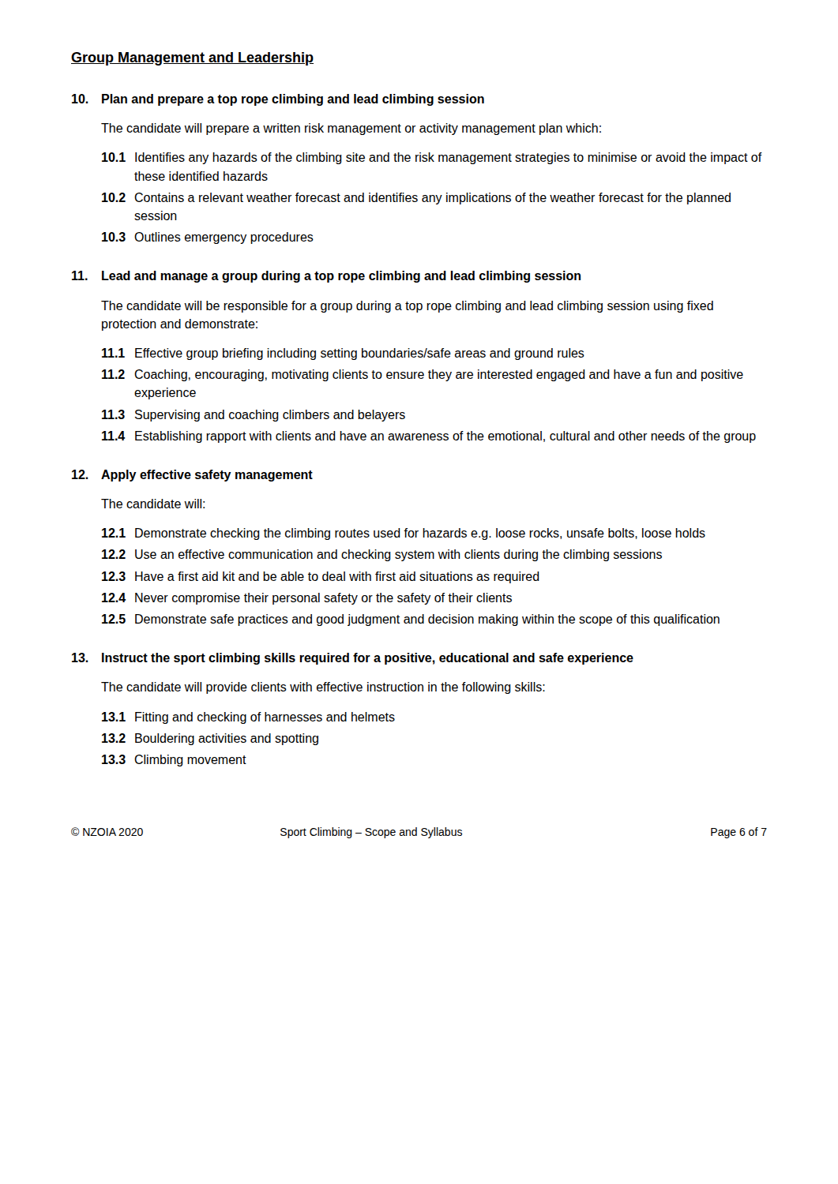Group Management and Leadership
10. Plan and prepare a top rope climbing and lead climbing session
The candidate will prepare a written risk management or activity management plan which:
10.1 Identifies any hazards of the climbing site and the risk management strategies to minimise or avoid the impact of these identified hazards
10.2 Contains a relevant weather forecast and identifies any implications of the weather forecast for the planned session
10.3 Outlines emergency procedures
11. Lead and manage a group during a top rope climbing and lead climbing session
The candidate will be responsible for a group during a top rope climbing and lead climbing session using fixed protection and demonstrate:
11.1 Effective group briefing including setting boundaries/safe areas and ground rules
11.2 Coaching, encouraging, motivating clients to ensure they are interested engaged and have a fun and positive experience
11.3 Supervising and coaching climbers and belayers
11.4 Establishing rapport with clients and have an awareness of the emotional, cultural and other needs of the group
12. Apply effective safety management
The candidate will:
12.1 Demonstrate checking the climbing routes used for hazards e.g. loose rocks, unsafe bolts, loose holds
12.2 Use an effective communication and checking system with clients during the climbing sessions
12.3 Have a first aid kit and be able to deal with first aid situations as required
12.4 Never compromise their personal safety or the safety of their clients
12.5 Demonstrate safe practices and good judgment and decision making within the scope of this qualification
13. Instruct the sport climbing skills required for a positive, educational and safe experience
The candidate will provide clients with effective instruction in the following skills:
13.1 Fitting and checking of harnesses and helmets
13.2 Bouldering activities and spotting
13.3 Climbing movement
© NZOIA 2020
Sport Climbing – Scope and Syllabus
Page 6 of 7